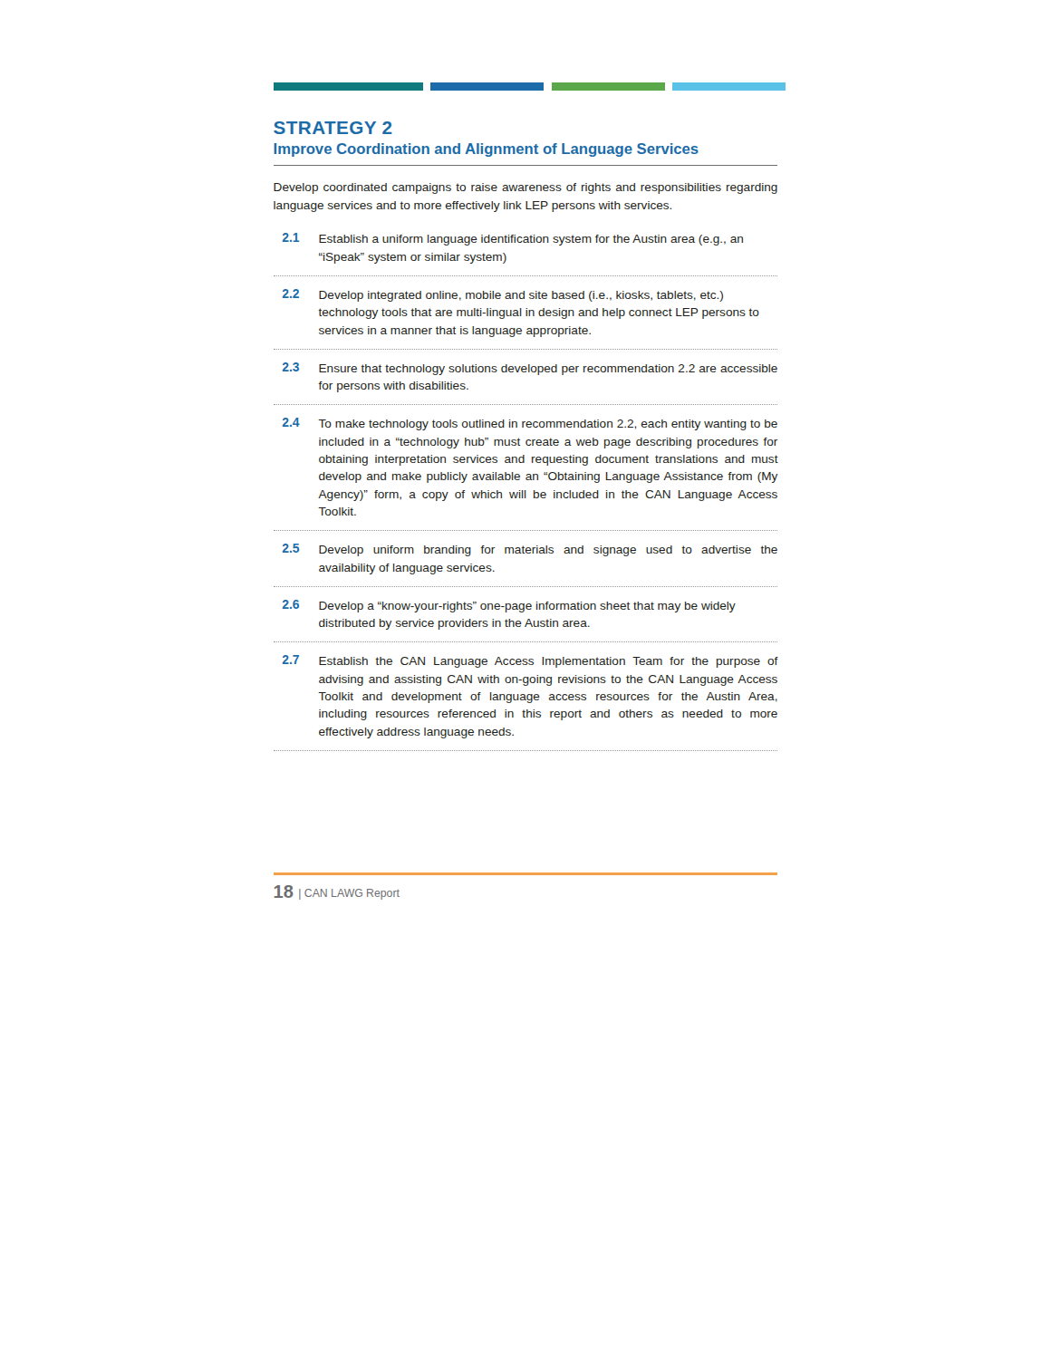STRATEGY 2
Improve Coordination and Alignment of Language Services
Develop coordinated campaigns to raise awareness of rights and responsibilities regarding language services and to more effectively link LEP persons with services.
2.1
Establish a uniform language identification system for the Austin area (e.g., an “iSpeak” system or similar system)
2.2
Develop integrated online, mobile and site based (i.e., kiosks, tablets, etc.) technology tools that are multi-lingual in design and help connect LEP persons to services in a manner that is language appropriate.
2.3
Ensure that technology solutions developed per recommendation 2.2 are accessible for persons with disabilities.
2.4
To make technology tools outlined in recommendation 2.2, each entity wanting to be included in a “technology hub” must create a web page describing procedures for obtaining interpretation services and requesting document translations and must develop and make publicly available an “Obtaining Language Assistance from (My Agency)” form, a copy of which will be included in the CAN Language Access Toolkit.
2.5
Develop uniform branding for materials and signage used to advertise the availability of language services.
2.6
Develop a “know-your-rights” one-page information sheet that may be widely distributed by service providers in the Austin area.
2.7
Establish the CAN Language Access Implementation Team for the purpose of advising and assisting CAN with on-going revisions to the CAN Language Access Toolkit and development of language access resources for the Austin Area, including resources referenced in this report and others as needed to more effectively address language needs.
18 | CAN LAWG Report